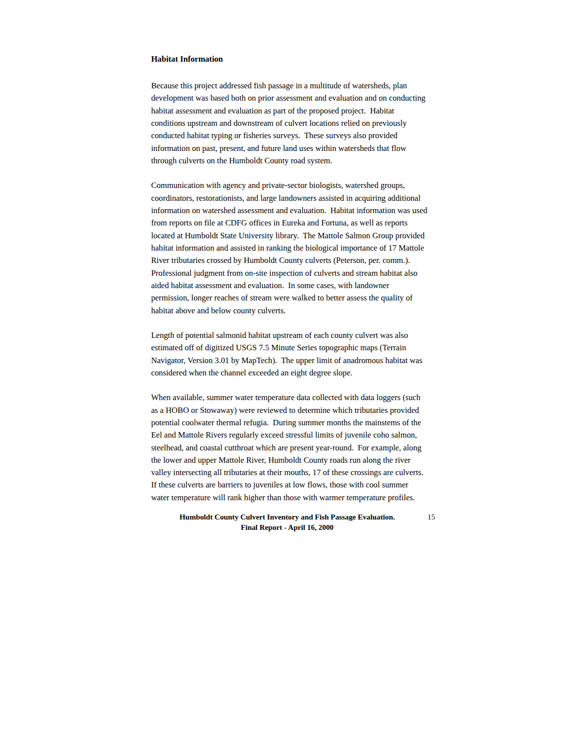Habitat Information
Because this project addressed fish passage in a multitude of watersheds, plan development was based both on prior assessment and evaluation and on conducting habitat assessment and evaluation as part of the proposed project. Habitat conditions upstream and downstream of culvert locations relied on previously conducted habitat typing or fisheries surveys. These surveys also provided information on past, present, and future land uses within watersheds that flow through culverts on the Humboldt County road system.
Communication with agency and private-sector biologists, watershed groups, coordinators, restorationists, and large landowners assisted in acquiring additional information on watershed assessment and evaluation. Habitat information was used from reports on file at CDFG offices in Eureka and Fortuna, as well as reports located at Humboldt State University library. The Mattole Salmon Group provided habitat information and assisted in ranking the biological importance of 17 Mattole River tributaries crossed by Humboldt County culverts (Peterson, per. comm.). Professional judgment from on-site inspection of culverts and stream habitat also aided habitat assessment and evaluation. In some cases, with landowner permission, longer reaches of stream were walked to better assess the quality of habitat above and below county culverts.
Length of potential salmonid habitat upstream of each county culvert was also estimated off of digitized USGS 7.5 Minute Series topographic maps (Terrain Navigator, Version 3.01 by MapTech). The upper limit of anadromous habitat was considered when the channel exceeded an eight degree slope.
When available, summer water temperature data collected with data loggers (such as a HOBO or Stowaway) were reviewed to determine which tributaries provided potential coolwater thermal refugia. During summer months the mainstems of the Eel and Mattole Rivers regularly exceed stressful limits of juvenile coho salmon, steelhead, and coastal cutthroat which are present year-round. For example, along the lower and upper Mattole River, Humboldt County roads run along the river valley intersecting all tributaries at their mouths, 17 of these crossings are culverts. If these culverts are barriers to juveniles at low flows, those with cool summer water temperature will rank higher than those with warmer temperature profiles.
Humboldt County Culvert Inventory and Fish Passage Evaluation.
Final Report - April 16, 2000 15